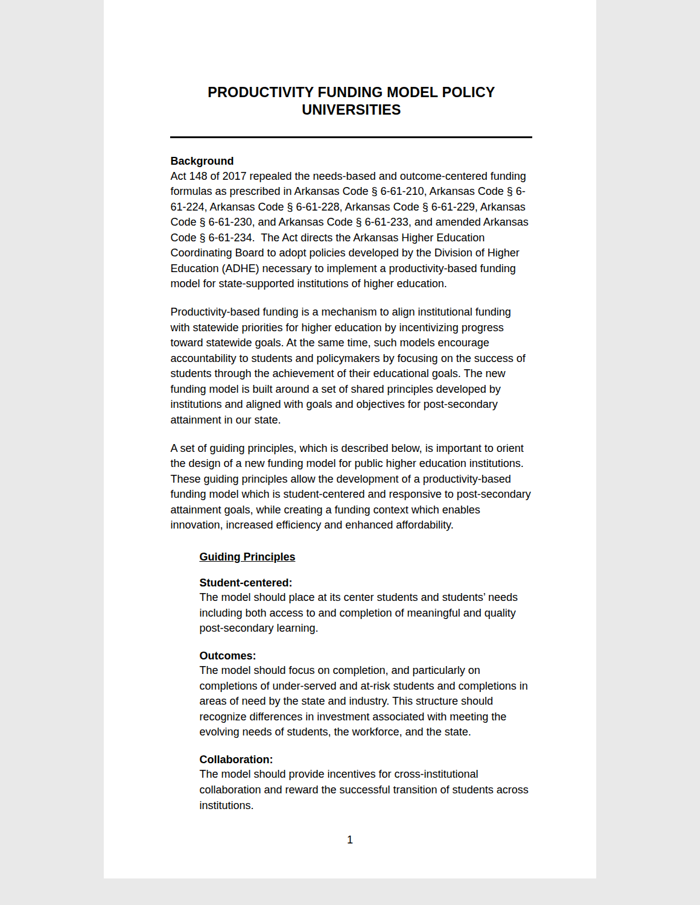PRODUCTIVITY FUNDING MODEL POLICY
UNIVERSITIES
Background
Act 148 of 2017 repealed the needs-based and outcome-centered funding formulas as prescribed in Arkansas Code § 6-61-210, Arkansas Code § 6-61-224, Arkansas Code § 6-61-228, Arkansas Code § 6-61-229, Arkansas Code § 6-61-230, and Arkansas Code § 6-61-233, and amended Arkansas Code § 6-61-234. The Act directs the Arkansas Higher Education Coordinating Board to adopt policies developed by the Division of Higher Education (ADHE) necessary to implement a productivity-based funding model for state-supported institutions of higher education.
Productivity-based funding is a mechanism to align institutional funding with statewide priorities for higher education by incentivizing progress toward statewide goals. At the same time, such models encourage accountability to students and policymakers by focusing on the success of students through the achievement of their educational goals. The new funding model is built around a set of shared principles developed by institutions and aligned with goals and objectives for post-secondary attainment in our state.
A set of guiding principles, which is described below, is important to orient the design of a new funding model for public higher education institutions. These guiding principles allow the development of a productivity-based funding model which is student-centered and responsive to post-secondary attainment goals, while creating a funding context which enables innovation, increased efficiency and enhanced affordability.
Guiding Principles
Student-centered:
The model should place at its center students and students’ needs including both access to and completion of meaningful and quality post-secondary learning.
Outcomes:
The model should focus on completion, and particularly on completions of under-served and at-risk students and completions in areas of need by the state and industry. This structure should recognize differences in investment associated with meeting the evolving needs of students, the workforce, and the state.
Collaboration:
The model should provide incentives for cross-institutional collaboration and reward the successful transition of students across institutions.
1